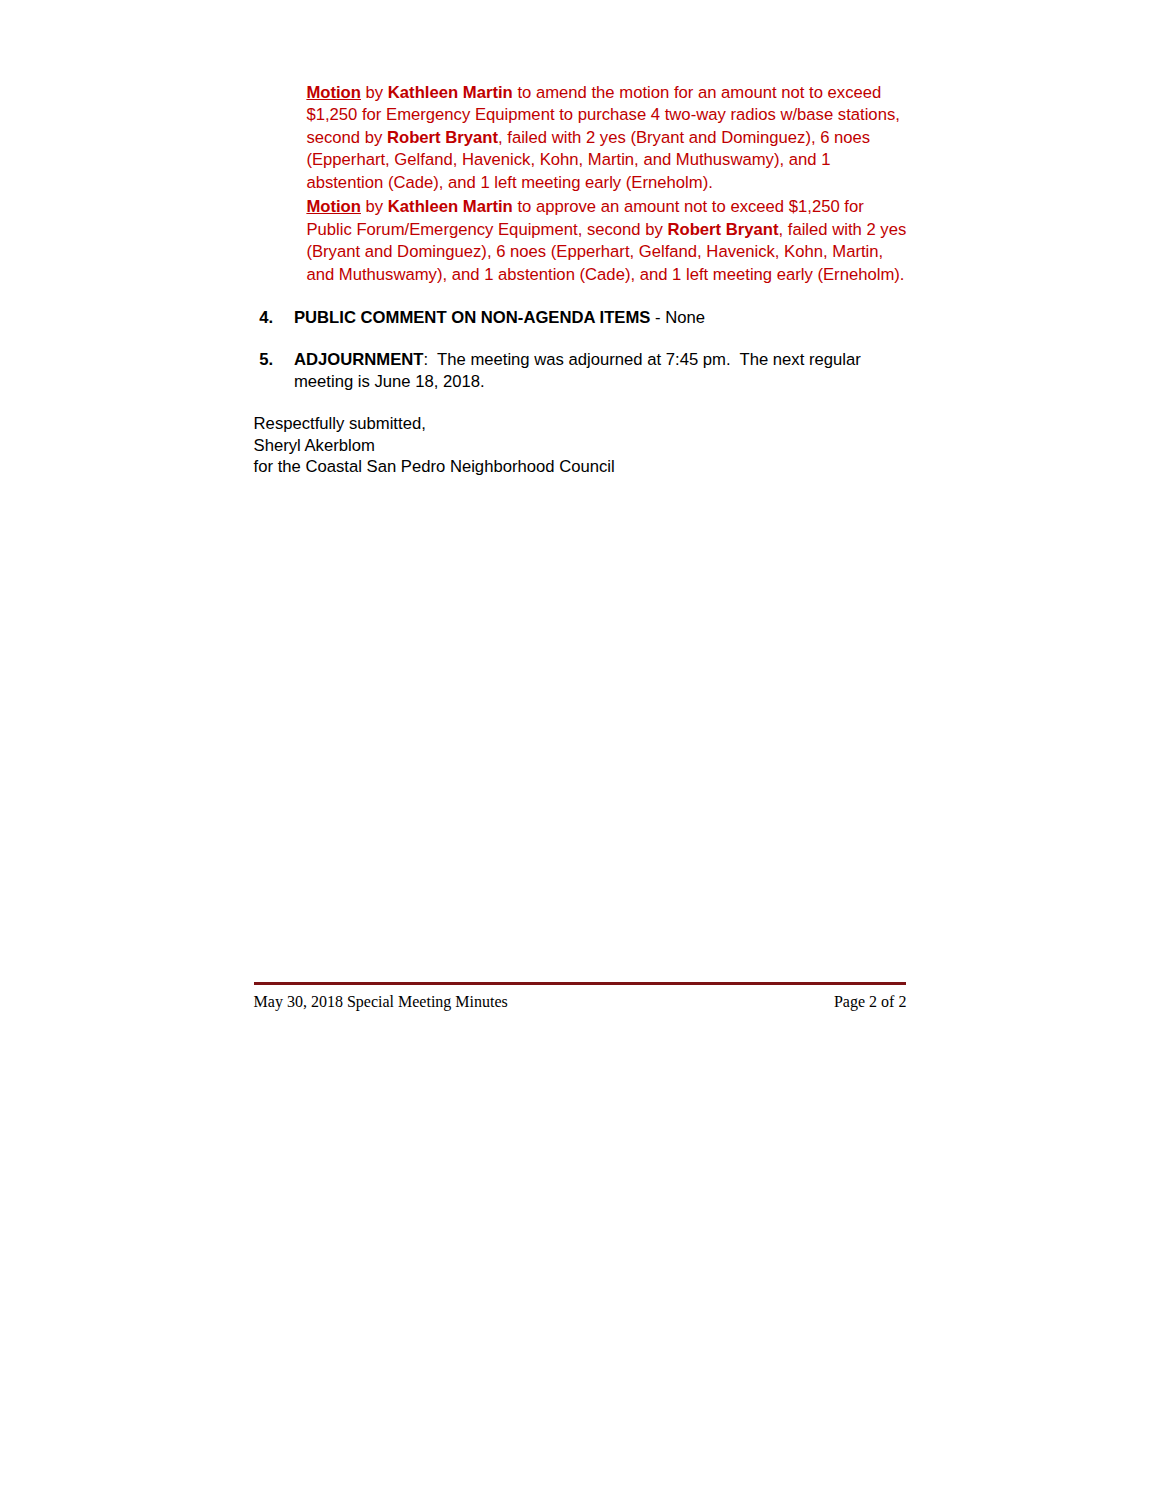Motion by Kathleen Martin to amend the motion for an amount not to exceed $1,250 for Emergency Equipment to purchase 4 two-way radios w/base stations, second by Robert Bryant, failed with 2 yes (Bryant and Dominguez), 6 noes (Epperhart, Gelfand, Havenick, Kohn, Martin, and Muthuswamy), and 1 abstention (Cade), and 1 left meeting early (Erneholm).
Motion by Kathleen Martin to approve an amount not to exceed $1,250 for Public Forum/Emergency Equipment, second by Robert Bryant, failed with 2 yes (Bryant and Dominguez), 6 noes (Epperhart, Gelfand, Havenick, Kohn, Martin, and Muthuswamy), and 1 abstention (Cade), and 1 left meeting early (Erneholm).
4. PUBLIC COMMENT ON NON-AGENDA ITEMS - None
5. ADJOURNMENT: The meeting was adjourned at 7:45 pm. The next regular meeting is June 18, 2018.
Respectfully submitted,
Sheryl Akerblom
for the Coastal San Pedro Neighborhood Council
May 30, 2018 Special Meeting Minutes
Page 2 of 2